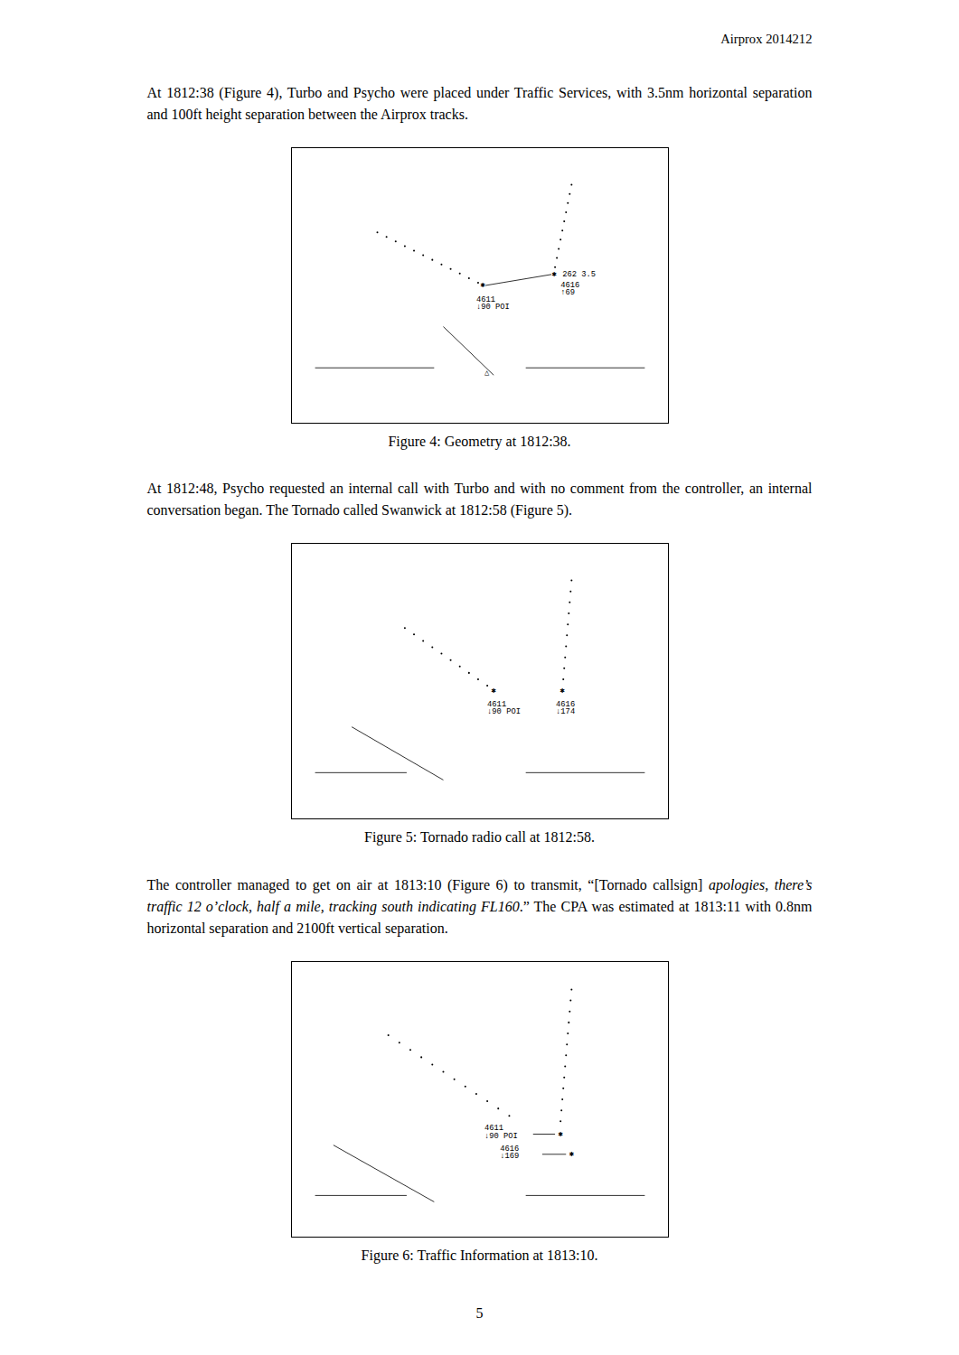Airprox 2014212
At 1812:38 (Figure 4), Turbo and Psycho were placed under Traffic Services, with 3.5nm horizontal separation and 100ft height separation between the Airprox tracks.
✱ ✱ 262 3.5 4616 ↑69 4611 ↓90 POI △
Figure 4: Geometry at 1812:38.
At 1812:48, Psycho requested an internal call with Turbo and with no comment from the controller, an internal conversation began. The Tornado called Swanwick at 1812:58 (Figure 5).
✱ ✱ 4611 ↓90 POI 4616 ↓174
Figure 5: Tornado radio call at 1812:58.
The controller managed to get on air at 1813:10 (Figure 6) to transmit, “[Tornado callsign] apologies, there’s traffic 12 o’clock, half a mile, tracking south indicating FL160.” The CPA was estimated at 1813:11 with 0.8nm horizontal separation and 2100ft vertical separation.
✱ ✱ 4611 ↓90 POI 4616 ↓169
Figure 6: Traffic Information at 1813:10.
5